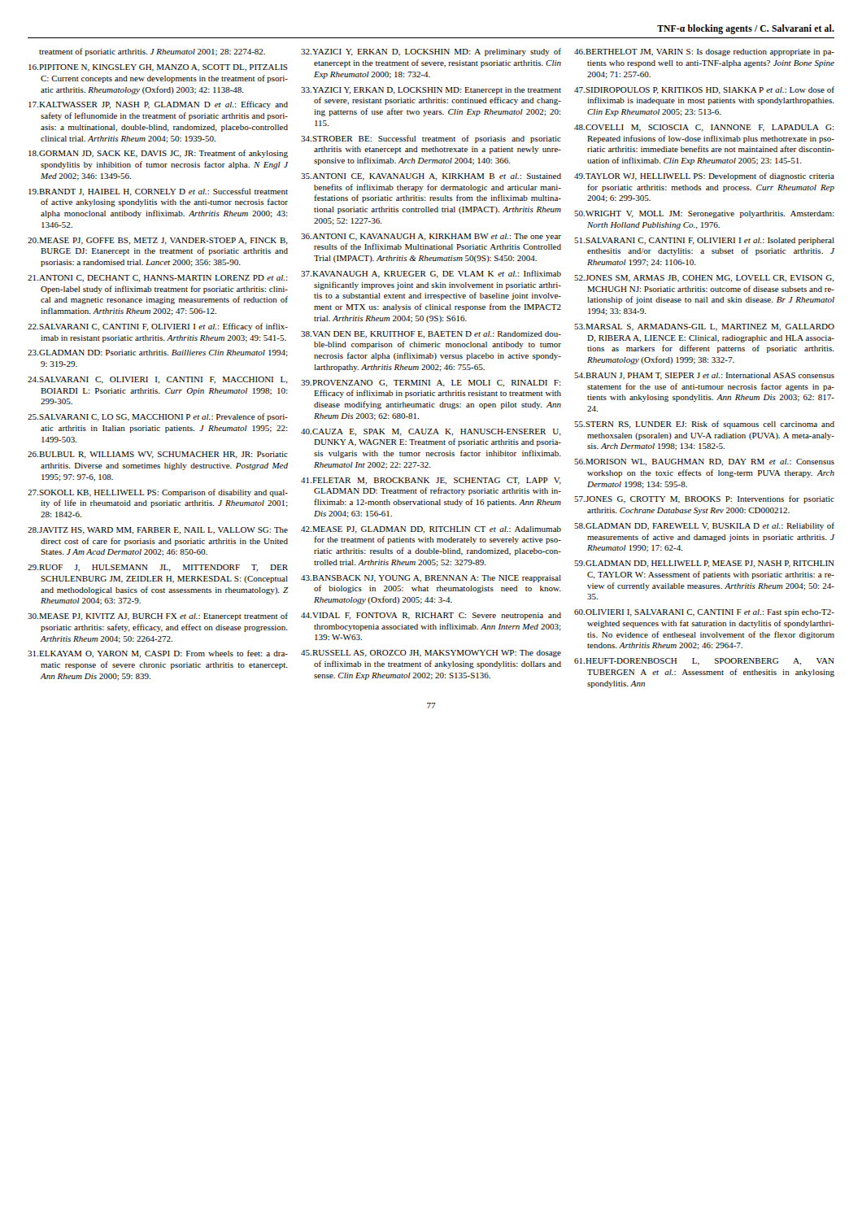TNF-α blocking agents / C. Salvarani et al.
treatment of psoriatic arthritis. J Rheumatol 2001; 28: 2274-82.
16. PIPITONE N, KINGSLEY GH, MANZO A, SCOTT DL, PITZALIS C: Current concepts and new developments in the treatment of psoriatic arthritis. Rheumatology (Oxford) 2003; 42: 1138-48.
17. KALTWASSER JP, NASH P, GLADMAN D et al.: Efficacy and safety of leflunomide in the treatment of psoriatic arthritis and psoriasis: a multinational, double-blind, randomized, placebo-controlled clinical trial. Arthritis Rheum 2004; 50: 1939-50.
18. GORMAN JD, SACK KE, DAVIS JC, JR: Treatment of ankylosing spondylitis by inhibition of tumor necrosis factor alpha. N Engl J Med 2002; 346: 1349-56.
19. BRANDT J, HAIBEL H, CORNELY D et al.: Successful treatment of active ankylosing spondylitis with the anti-tumor necrosis factor alpha monoclonal antibody infliximab. Arthritis Rheum 2000; 43: 1346-52.
20. MEASE PJ, GOFFE BS, METZ J, VANDER-STOEP A, FINCK B, BURGE DJ: Etanercept in the treatment of psoriatic arthritis and psoriasis: a randomised trial. Lancet 2000; 356: 385-90.
21. ANTONI C, DECHANT C, HANNS-MARTIN LORENZ PD et al.: Open-label study of infliximab treatment for psoriatic arthritis: clinical and magnetic resonance imaging measurements of reduction of inflammation. Arthritis Rheum 2002; 47: 506-12.
22. SALVARANI C, CANTINI F, OLIVIERI I et al.: Efficacy of infliximab in resistant psoriatic arthritis. Arthritis Rheum 2003; 49: 541-5.
23. GLADMAN DD: Psoriatic arthritis. Baillieres Clin Rheumatol 1994; 9: 319-29.
24. SALVARANI C, OLIVIERI I, CANTINI F, MACCHIONI L, BOIARDI L: Psoriatic arthritis. Curr Opin Rheumatol 1998; 10: 299-305.
25. SALVARANI C, LO SG, MACCHIONI P et al.: Prevalence of psoriatic arthritis in Italian psoriatic patients. J Rheumatol 1995; 22: 1499-503.
26. BULBUL R, WILLIAMS WV, SCHUMACHER HR, JR: Psoriatic arthritis. Diverse and sometimes highly destructive. Postgrad Med 1995; 97: 97-6, 108.
27. SOKOLL KB, HELLIWELL PS: Comparison of disability and quality of life in rheumatoid and psoriatic arthritis. J Rheumatol 2001; 28: 1842-6.
28. JAVITZ HS, WARD MM, FARBER E, NAIL L, VALLOW SG: The direct cost of care for psoriasis and psoriatic arthritis in the United States. J Am Acad Dermatol 2002; 46: 850-60.
29. RUOF J, HULSEMANN JL, MITTENDORF T, DER SCHULENBURG JM, ZEIDLER H, MERKESDAL S: (Conceptual and methodological basics of cost assessments in rheumatology). Z Rheumatol 2004; 63: 372-9.
30. MEASE PJ, KIVITZ AJ, BURCH FX et al.: Etanercept treatment of psoriatic arthritis: safety, efficacy, and effect on disease progression. Arthritis Rheum 2004; 50: 2264-272.
31. ELKAYAM O, YARON M, CASPI D: From wheels to feet: a dramatic response of severe chronic psoriatic arthritis to etanercept. Ann Rheum Dis 2000; 59: 839.
32. YAZICI Y, ERKAN D, LOCKSHIN MD: A preliminary study of etanercept in the treatment of severe, resistant psoriatic arthritis. Clin Exp Rheumatol 2000; 18: 732-4.
33. YAZICI Y, ERKAN D, LOCKSHIN MD: Etanercept in the treatment of severe, resistant psoriatic arthritis: continued efficacy and changing patterns of use after two years. Clin Exp Rheumatol 2002; 20: 115.
34. STROBER BE: Successful treatment of psoriasis and psoriatic arthritis with etanercept and methotrexate in a patient newly unresponsive to infliximab. Arch Dermatol 2004; 140: 366.
35. ANTONI CE, KAVANAUGH A, KIRKHAM B et al.: Sustained benefits of infliximab therapy for dermatologic and articular manifestations of psoriatic arthritis: results from the infliximab multinational psoriatic arthritis controlled trial (IMPACT). Arthritis Rheum 2005; 52: 1227-36.
36. ANTONI C, KAVANAUGH A, KIRKHAM BW et al.: The one year results of the Infliximab Multinational Psoriatic Arthritis Controlled Trial (IMPACT). Arthritis & Rheumatism 50(9S): S450: 2004.
37. KAVANAUGH A, KRUEGER G, DE VLAM K et al.: Infliximab significantly improves joint and skin involvement in psoriatic arthritis to a substantial extent and irrespective of baseline joint involvement or MTX us: analysis of clinical response from the IMPACT2 trial. Arthritis Rheum 2004; 50 (9S): S616.
38. VAN DEN BE, KRUITHOF E, BAETEN D et al.: Randomized double-blind comparison of chimeric monoclonal antibody to tumor necrosis factor alpha (infliximab) versus placebo in active spondylarthropathy. Arthritis Rheum 2002; 46: 755-65.
39. PROVENZANO G, TERMINI A, LE MOLI C, RINALDI F: Efficacy of infliximab in psoriatic arthritis resistant to treatment with disease modifying antirheumatic drugs: an open pilot study. Ann Rheum Dis 2003; 62: 680-81.
40. CAUZA E, SPAK M, CAUZA K, HANUSCH-ENSERER U, DUNKY A, WAGNER E: Treatment of psoriatic arthritis and psoriasis vulgaris with the tumor necrosis factor inhibitor infliximab. Rheumatol Int 2002; 22: 227-32.
41. FELETAR M, BROCKBANK JE, SCHENTAG CT, LAPP V, GLADMAN DD: Treatment of refractory psoriatic arthritis with infliximab: a 12-month observational study of 16 patients. Ann Rheum Dis 2004; 63: 156-61.
42. MEASE PJ, GLADMAN DD, RITCHLIN CT et al.: Adalimumab for the treatment of patients with moderately to severely active psoriatic arthritis: results of a double-blind, randomized, placebo-controlled trial. Arthritis Rheum 2005; 52: 3279-89.
43. BANSBACK NJ, YOUNG A, BRENNAN A: The NICE reappraisal of biologics in 2005: what rheumatologists need to know. Rheumatology (Oxford) 2005; 44: 3-4.
44. VIDAL F, FONTOVA R, RICHART C: Severe neutropenia and thrombocytopenia associated with infliximab. Ann Intern Med 2003; 139: W-W63.
45. RUSSELL AS, OROZCO JH, MAKSYMOWYCH WP: The dosage of infliximab in the treatment of ankylosing spondylitis: dollars and sense. Clin Exp Rheumatol 2002; 20: S135-S136.
46. BERTHELOT JM, VARIN S: Is dosage reduction appropriate in patients who respond well to anti-TNF-alpha agents? Joint Bone Spine 2004; 71: 257-60.
47. SIDIROPOULOS P, KRITIKOS HD, SIAKKA P et al.: Low dose of infliximab is inadequate in most patients with spondylarthropathies. Clin Exp Rheumatol 2005; 23: 513-6.
48. COVELLI M, SCIOSCIA C, IANNONE F, LAPADULA G: Repeated infusions of low-dose infliximab plus methotrexate in psoriatic arthritis: immediate benefits are not maintained after discontinuation of infliximab. Clin Exp Rheumatol 2005; 23: 145-51.
49. TAYLOR WJ, HELLIWELL PS: Development of diagnostic criteria for psoriatic arthritis: methods and process. Curr Rheumatol Rep 2004; 6: 299-305.
50. WRIGHT V, MOLL JM: Seronegative polyarthritis. Amsterdam: North Holland Publishing Co., 1976.
51. SALVARANI C, CANTINI F, OLIVIERI I et al.: Isolated peripheral enthesitis and/or dactylitis: a subset of psoriatic arthritis. J Rheumatol 1997; 24: 1106-10.
52. JONES SM, ARMAS JB, COHEN MG, LOVELL CR, EVISON G, MCHUGH NJ: Psoriatic arthritis: outcome of disease subsets and relationship of joint disease to nail and skin disease. Br J Rheumatol 1994; 33: 834-9.
53. MARSAL S, ARMADANS-GIL L, MARTINEZ M, GALLARDO D, RIBERA A, LIENCE E: Clinical, radiographic and HLA associations as markers for different patterns of psoriatic arthritis. Rheumatology (Oxford) 1999; 38: 332-7.
54. BRAUN J, PHAM T, SIEPER J et al.: International ASAS consensus statement for the use of anti-tumour necrosis factor agents in patients with ankylosing spondylitis. Ann Rheum Dis 2003; 62: 817-24.
55. STERN RS, LUNDER EJ: Risk of squamous cell carcinoma and methoxsalen (psoralen) and UV-A radiation (PUVA). A meta-analysis. Arch Dermatol 1998; 134: 1582-5.
56. MORISON WL, BAUGHMAN RD, DAY RM et al.: Consensus workshop on the toxic effects of long-term PUVA therapy. Arch Dermatol 1998; 134: 595-8.
57. JONES G, CROTTY M, BROOKS P: Interventions for psoriatic arthritis. Cochrane Database Syst Rev 2000: CD000212.
58. GLADMAN DD, FAREWELL V, BUSKILA D et al.: Reliability of measurements of active and damaged joints in psoriatic arthritis. J Rheumatol 1990; 17: 62-4.
59. GLADMAN DD, HELLIWELL P, MEASE PJ, NASH P, RITCHLIN C, TAYLOR W: Assessment of patients with psoriatic arthritis: a review of currently available measures. Arthritis Rheum 2004; 50: 24-35.
60. OLIVIERI I, SALVARANI C, CANTINI F et al.: Fast spin echo-T2-weighted sequences with fat saturation in dactylitis of spondylarthritis. No evidence of entheseal involvement of the flexor digitorum tendons. Arthritis Rheum 2002; 46: 2964-7.
61. HEUFT-DORENBOSCH L, SPOORENBERG A, VAN TUBERGEN A et al.: Assessment of enthesitis in ankylosing spondylitis. Ann
77